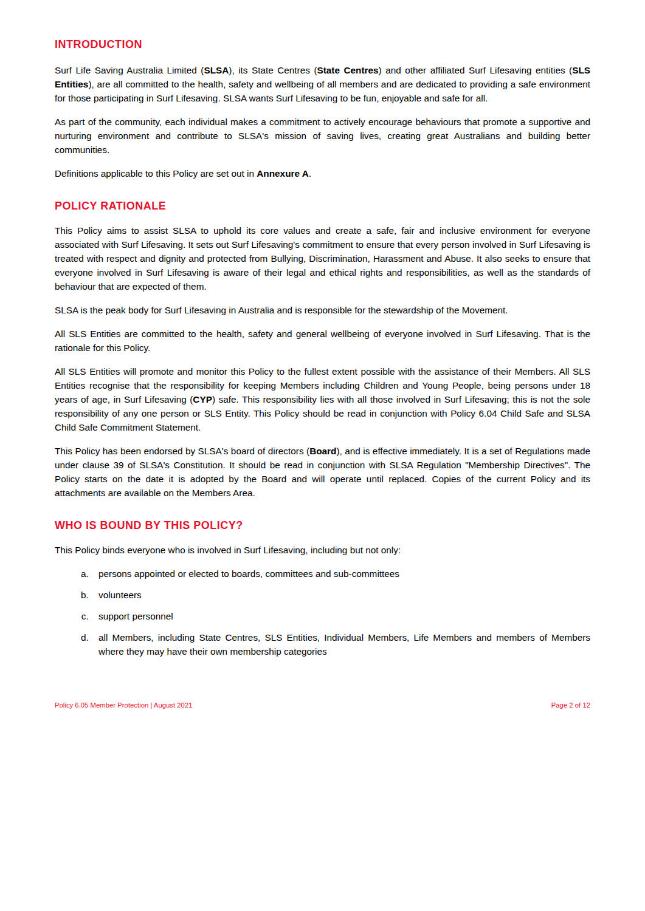INTRODUCTION
Surf Life Saving Australia Limited (SLSA), its State Centres (State Centres) and other affiliated Surf Lifesaving entities (SLS Entities), are all committed to the health, safety and wellbeing of all members and are dedicated to providing a safe environment for those participating in Surf Lifesaving. SLSA wants Surf Lifesaving to be fun, enjoyable and safe for all.
As part of the community, each individual makes a commitment to actively encourage behaviours that promote a supportive and nurturing environment and contribute to SLSA's mission of saving lives, creating great Australians and building better communities.
Definitions applicable to this Policy are set out in Annexure A.
POLICY RATIONALE
This Policy aims to assist SLSA to uphold its core values and create a safe, fair and inclusive environment for everyone associated with Surf Lifesaving. It sets out Surf Lifesaving's commitment to ensure that every person involved in Surf Lifesaving is treated with respect and dignity and protected from Bullying, Discrimination, Harassment and Abuse. It also seeks to ensure that everyone involved in Surf Lifesaving is aware of their legal and ethical rights and responsibilities, as well as the standards of behaviour that are expected of them.
SLSA is the peak body for Surf Lifesaving in Australia and is responsible for the stewardship of the Movement.
All SLS Entities are committed to the health, safety and general wellbeing of everyone involved in Surf Lifesaving. That is the rationale for this Policy.
All SLS Entities will promote and monitor this Policy to the fullest extent possible with the assistance of their Members. All SLS Entities recognise that the responsibility for keeping Members including Children and Young People, being persons under 18 years of age, in Surf Lifesaving (CYP) safe. This responsibility lies with all those involved in Surf Lifesaving; this is not the sole responsibility of any one person or SLS Entity. This Policy should be read in conjunction with Policy 6.04 Child Safe and SLSA Child Safe Commitment Statement.
This Policy has been endorsed by SLSA's board of directors (Board), and is effective immediately. It is a set of Regulations made under clause 39 of SLSA's Constitution. It should be read in conjunction with SLSA Regulation "Membership Directives". The Policy starts on the date it is adopted by the Board and will operate until replaced. Copies of the current Policy and its attachments are available on the Members Area.
WHO IS BOUND BY THIS POLICY?
This Policy binds everyone who is involved in Surf Lifesaving, including but not only:
persons appointed or elected to boards, committees and sub-committees
volunteers
support personnel
all Members, including State Centres, SLS Entities, Individual Members, Life Members and members of Members where they may have their own membership categories
Policy 6.05 Member Protection | August 2021 Page 2 of 12